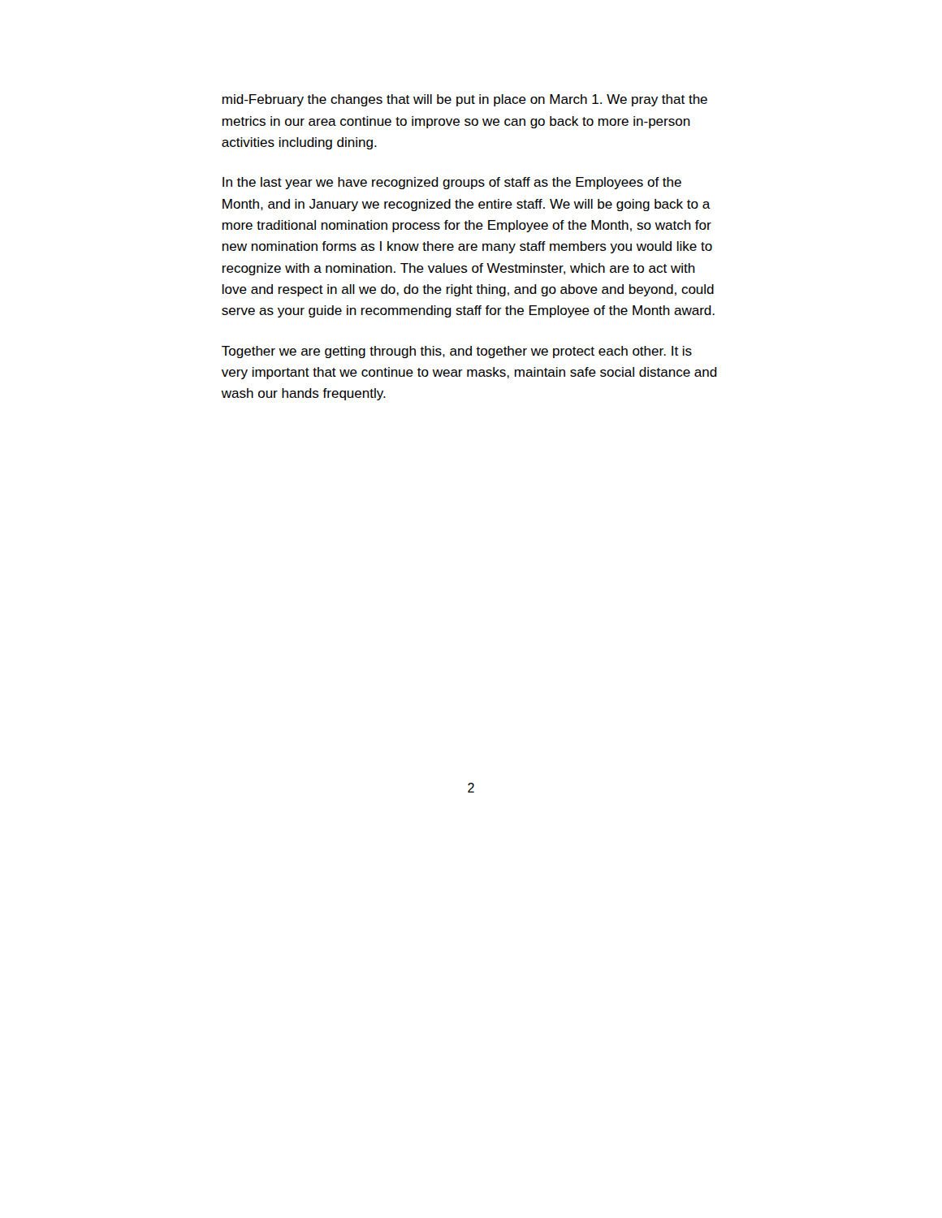mid-February the changes that will be put in place on March 1. We pray that the metrics in our area continue to improve so we can go back to more in-person activities including dining.
In the last year we have recognized groups of staff as the Employees of the Month, and in January we recognized the entire staff. We will be going back to a more traditional nomination process for the Employee of the Month, so watch for new nomination forms as I know there are many staff members you would like to recognize with a nomination. The values of Westminster, which are to act with love and respect in all we do, do the right thing, and go above and beyond, could serve as your guide in recommending staff for the Employee of the Month award.
Together we are getting through this, and together we protect each other. It is very important that we continue to wear masks, maintain safe social distance and wash our hands frequently.
2